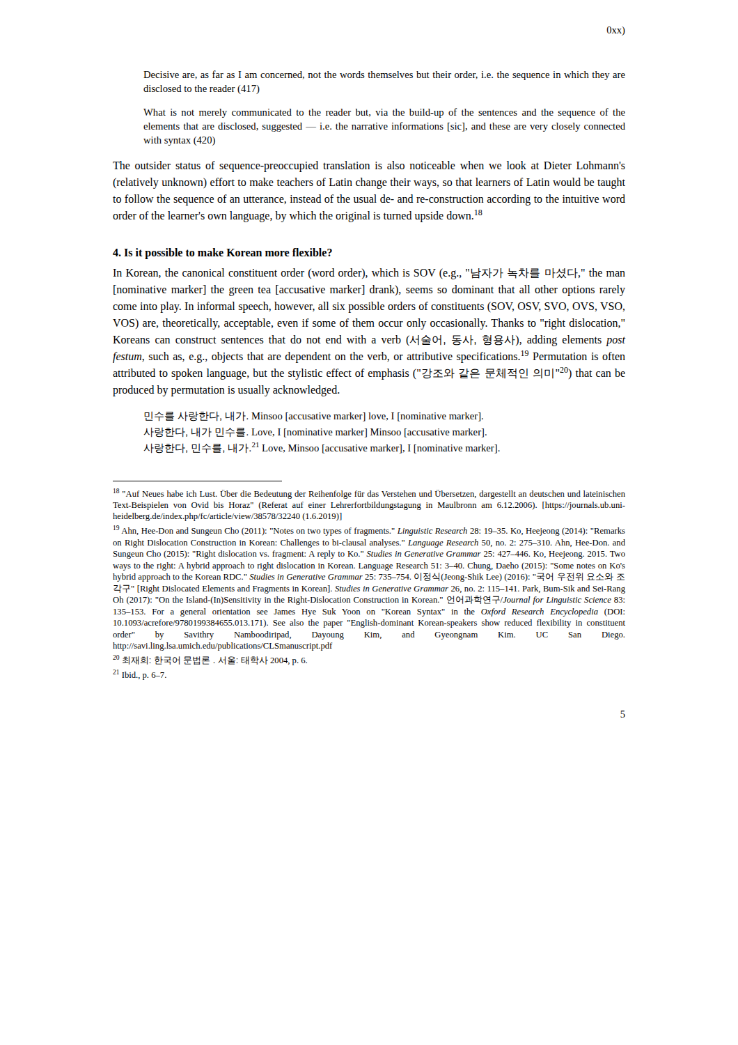0xx)
Decisive are, as far as I am concerned, not the words themselves but their order, i.e. the sequence in which they are disclosed to the reader (417)
What is not merely communicated to the reader but, via the build-up of the sentences and the sequence of the elements that are disclosed, suggested — i.e. the narrative informations [sic], and these are very closely connected with syntax (420)
The outsider status of sequence-preoccupied translation is also noticeable when we look at Dieter Lohmann's (relatively unknown) effort to make teachers of Latin change their ways, so that learners of Latin would be taught to follow the sequence of an utterance, instead of the usual de- and re-construction according to the intuitive word order of the learner's own language, by which the original is turned upside down.18
4. Is it possible to make Korean more flexible?
In Korean, the canonical constituent order (word order), which is SOV (e.g., "남자가 녹차를 마셨다," the man [nominative marker] the green tea [accusative marker] drank), seems so dominant that all other options rarely come into play. In informal speech, however, all six possible orders of constituents (SOV, OSV, SVO, OVS, VSO, VOS) are, theoretically, acceptable, even if some of them occur only occasionally. Thanks to "right dislocation," Koreans can construct sentences that do not end with a verb (서술어, 동사, 형용사), adding elements post festum, such as, e.g., objects that are dependent on the verb, or attributive specifications.19 Permutation is often attributed to spoken language, but the stylistic effect of emphasis ("강조와 같은 문체적인 의미"20) that can be produced by permutation is usually acknowledged.
민수를 사랑한다, 내가. Minsoo [accusative marker] love, I [nominative marker].
사랑한다, 내가 민수를. Love, I [nominative marker] Minsoo [accusative marker].
사랑한다, 민수를, 내가.21 Love, Minsoo [accusative marker], I [nominative marker].
18 "Auf Neues habe ich Lust. Über die Bedeutung der Reihenfolge für das Verstehen und Übersetzen, dargestellt an deutschen und lateinischen Text-Beispielen von Ovid bis Horaz" (Referat auf einer Lehrerfortbildungstagung in Maulbronn am 6.12.2006). [https://journals.ub.uni-heidelberg.de/index.php/fc/article/view/38578/32240 (1.6.2019)]
19 Ahn, Hee-Don and Sungeun Cho (2011): "Notes on two types of fragments." Linguistic Research 28: 19–35. Ko, Heejeong (2014): "Remarks on Right Dislocation Construction in Korean: Challenges to bi-clausal analyses." Language Research 50, no. 2: 275–310. Ahn, Hee-Don. and Sungeun Cho (2015): "Right dislocation vs. fragment: A reply to Ko." Studies in Generative Grammar 25: 427–446. Ko, Heejeong. 2015. Two ways to the right: A hybrid approach to right dislocation in Korean. Language Research 51: 3–40. Chung, Daeho (2015): "Some notes on Ko's hybrid approach to the Korean RDC." Studies in Generative Grammar 25: 735–754. 이정식(Jeong-Shik Lee) (2016): "국어 우전위 요소와 조각구" [Right Dislocated Elements and Fragments in Korean]. Studies in Generative Grammar 26, no. 2: 115–141. Park, Bum-Sik and Sei-Rang Oh (2017): "On the Island-(In)Sensitivity in the Right-Dislocation Construction in Korean." 언어과학연구/Journal for Linguistic Science 83: 135–153. For a general orientation see James Hye Suk Yoon on "Korean Syntax" in the Oxford Research Encyclopedia (DOI: 10.1093/acrefore/9780199384655.013.171). See also the paper "English-dominant Korean-speakers show reduced flexibility in constituent order" by Savithry Namboodiripad, Dayoung Kim, and Gyeongnam Kim. UC San Diego. http://savi.ling.lsa.umich.edu/publications/CLSmanuscript.pdf
20 최재희: 한국어 문법론 . 서울: 태학사 2004, p. 6.
21 Ibid., p. 6–7.
5